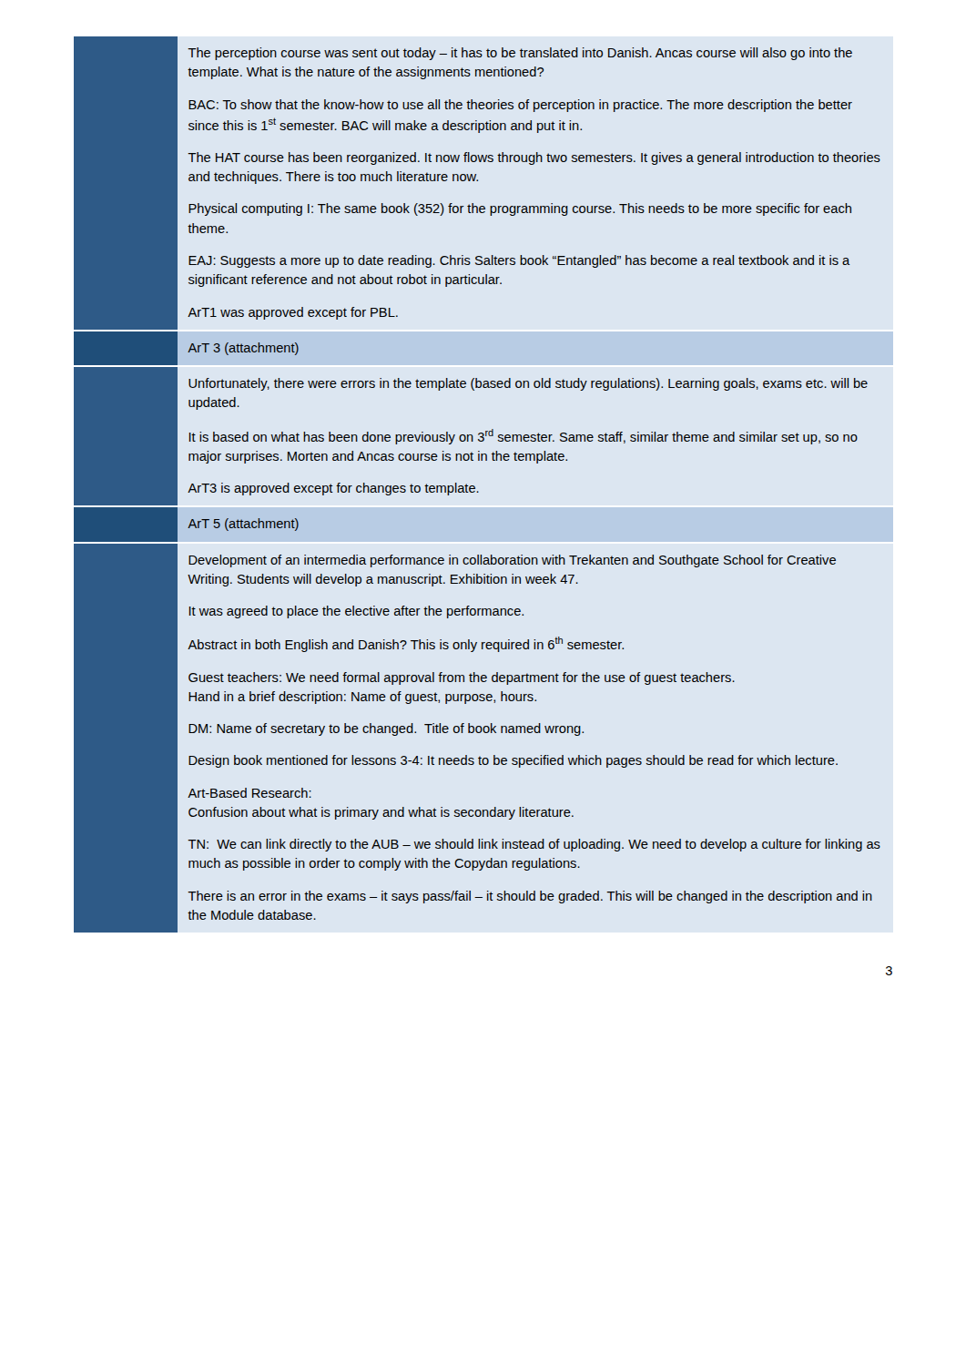| | The perception course was sent out today – it has to be translated into Danish. Ancas course will also go into the template. What is the nature of the assignments mentioned? BAC: To show that the know-how to use all the theories of perception in practice. The more description the better since this is 1 st semester. BAC will make a description and put it in. The HAT course has been reorganized. It now flows through two semesters. It gives a general introduction to theories and techniques. There is too much literature now. Physical computing I: The same book (352) for the programming course. This needs to be more specific for each theme. EAJ: Suggests a more up to date reading. Chris Salters book “Entangled” has become a real textbook and it is a significant reference and not about robot in particular. ArT1 was approved except for PBL. |
| | ArT 3 (attachment) |
| | Unfortunately, there were errors in the template (based on old study regulations). Learning goals, exams etc. will be updated. It is based on what has been done previously on 3 rd semester. Same staff, similar theme and similar set up, so no major surprises. Morten and Ancas course is not in the template. ArT3 is approved except for changes to template. |
| | ArT 5 (attachment) |
| | Development of an intermedia performance in collaboration with Trekanten and Southgate School for Creative Writing. Students will develop a manuscript. Exhibition in week 47. It was agreed to place the elective after the performance. Abstract in both English and Danish? This is only required in 6 th semester. Guest teachers: We need formal approval from the department for the use of guest teachers. Hand in a brief description: Name of guest, purpose, hours. DM: Name of secretary to be changed. Title of book named wrong. Design book mentioned for lessons 3-4: It needs to be specified which pages should be read for which lecture. Art-Based Research: Confusion about what is primary and what is secondary literature. TN: We can link directly to the AUB – we should link instead of uploading. We need to develop a culture for linking as much as possible in order to comply with the Copydan regulations. There is an error in the exams – it says pass/fail – it should be graded. This will be changed in the description and in the Module database. |
3